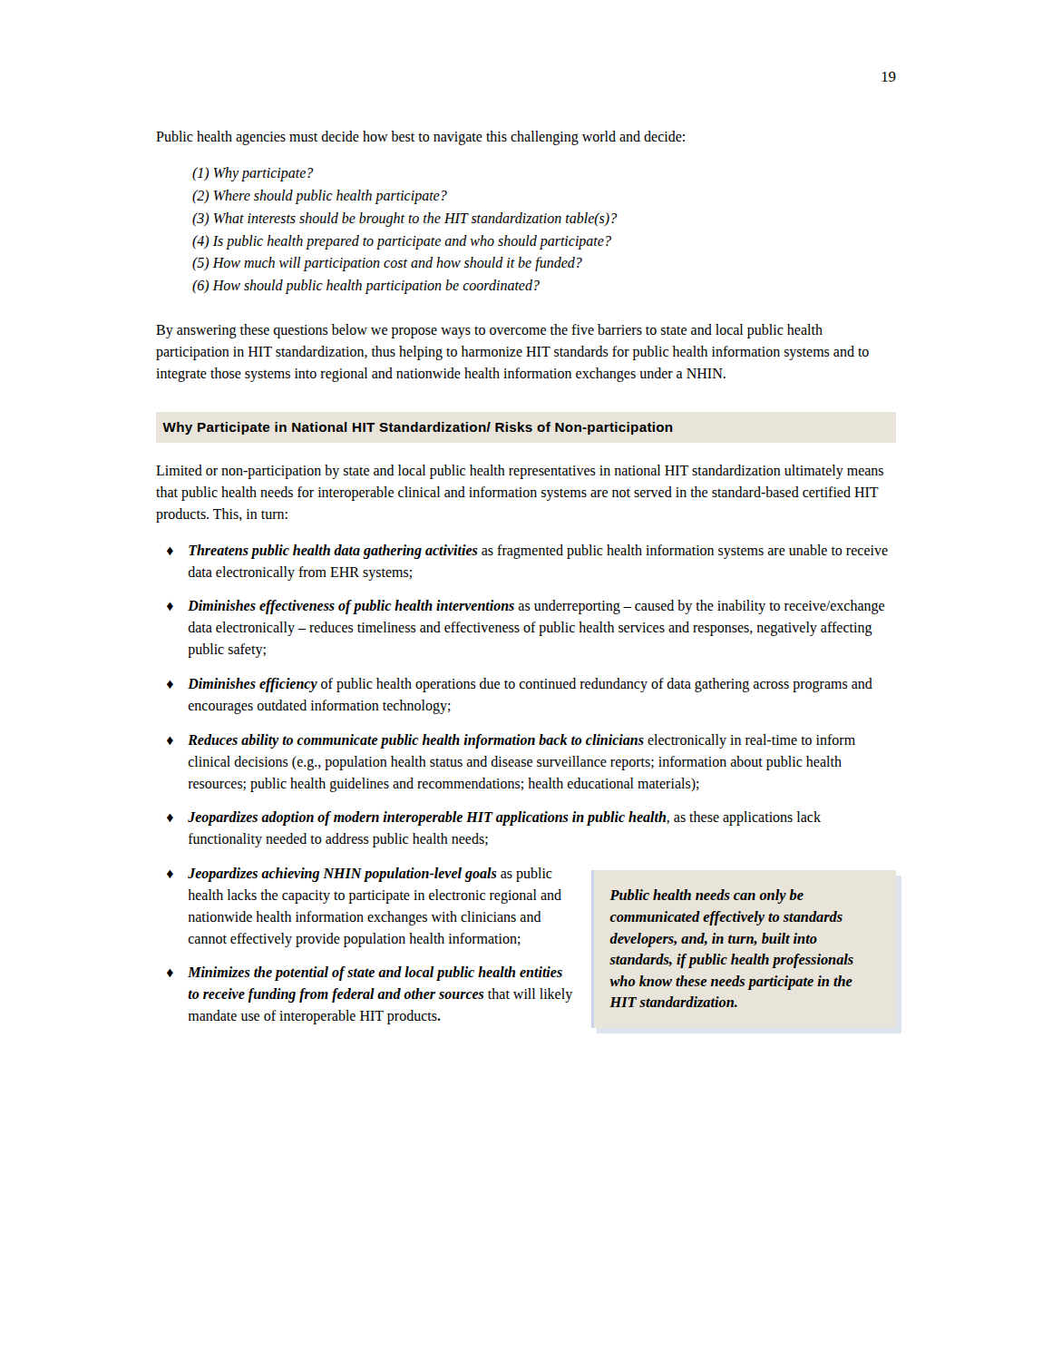19
Public health agencies must decide how best to navigate this challenging world and decide:
(1) Why participate?
(2) Where should public health participate?
(3) What interests should be brought to the HIT standardization table(s)?
(4) Is public health prepared to participate and who should participate?
(5) How much will participation cost and how should it be funded?
(6) How should public health participation be coordinated?
By answering these questions below we propose ways to overcome the five barriers to state and local public health participation in HIT standardization, thus helping to harmonize HIT standards for public health information systems and to integrate those systems into regional and nationwide health information exchanges under a NHIN.
Why Participate in National HIT Standardization/ Risks of Non-participation
Limited or non-participation by state and local public health representatives in national HIT standardization ultimately means that public health needs for interoperable clinical and information systems are not served in the standard-based certified HIT products. This, in turn:
Threatens public health data gathering activities as fragmented public health information systems are unable to receive data electronically from EHR systems;
Diminishes effectiveness of public health interventions as underreporting – caused by the inability to receive/exchange data electronically – reduces timeliness and effectiveness of public health services and responses, negatively affecting public safety;
Diminishes efficiency of public health operations due to continued redundancy of data gathering across programs and encourages outdated information technology;
Reduces ability to communicate public health information back to clinicians electronically in real-time to inform clinical decisions (e.g., population health status and disease surveillance reports; information about public health resources; public health guidelines and recommendations; health educational materials);
Jeopardizes adoption of modern interoperable HIT applications in public health, as these applications lack functionality needed to address public health needs;
Public health needs can only be communicated effectively to standards developers, and, in turn, built into standards, if public health professionals who know these needs participate in the HIT standardization.
Jeopardizes achieving NHIN population-level goals as public health lacks the capacity to participate in electronic regional and nationwide health information exchanges with clinicians and cannot effectively provide population health information;
Minimizes the potential of state and local public health entities to receive funding from federal and other sources that will likely mandate use of interoperable HIT products.